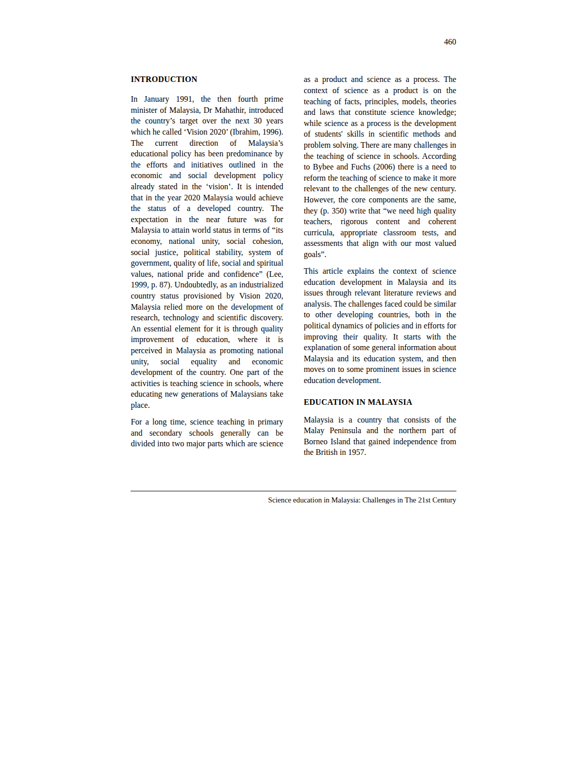460
INTRODUCTION
In January 1991, the then fourth prime minister of Malaysia, Dr Mahathir, introduced the country’s target over the next 30 years which he called ‘Vision 2020’ (Ibrahim, 1996). The current direction of Malaysia’s educational policy has been predominance by the efforts and initiatives outlined in the economic and social development policy already stated in the ‘vision’. It is intended that in the year 2020 Malaysia would achieve the status of a developed country. The expectation in the near future was for Malaysia to attain world status in terms of “its economy, national unity, social cohesion, social justice, political stability, system of government, quality of life, social and spiritual values, national pride and confidence” (Lee, 1999, p. 87). Undoubtedly, as an industrialized country status provisioned by Vision 2020, Malaysia relied more on the development of research, technology and scientific discovery. An essential element for it is through quality improvement of education, where it is perceived in Malaysia as promoting national unity, social equality and economic development of the country. One part of the activities is teaching science in schools, where educating new generations of Malaysians take place.
For a long time, science teaching in primary and secondary schools generally can be divided into two major parts which are science as a product and science as a process. The context of science as a product is on the teaching of facts, principles, models, theories and laws that constitute science knowledge; while science as a process is the development of students' skills in scientific methods and problem solving. There are many challenges in the teaching of science in schools. According to Bybee and Fuchs (2006) there is a need to reform the teaching of science to make it more relevant to the challenges of the new century. However, the core components are the same, they (p. 350) write that “we need high quality teachers, rigorous content and coherent curricula, appropriate classroom tests, and assessments that align with our most valued goals”.
This article explains the context of science education development in Malaysia and its issues through relevant literature reviews and analysis. The challenges faced could be similar to other developing countries, both in the political dynamics of policies and in efforts for improving their quality. It starts with the explanation of some general information about Malaysia and its education system, and then moves on to some prominent issues in science education development.
EDUCATION IN MALAYSIA
Malaysia is a country that consists of the Malay Peninsula and the northern part of Borneo Island that gained independence from the British in 1957.
Science education in Malaysia: Challenges in The 21st Century